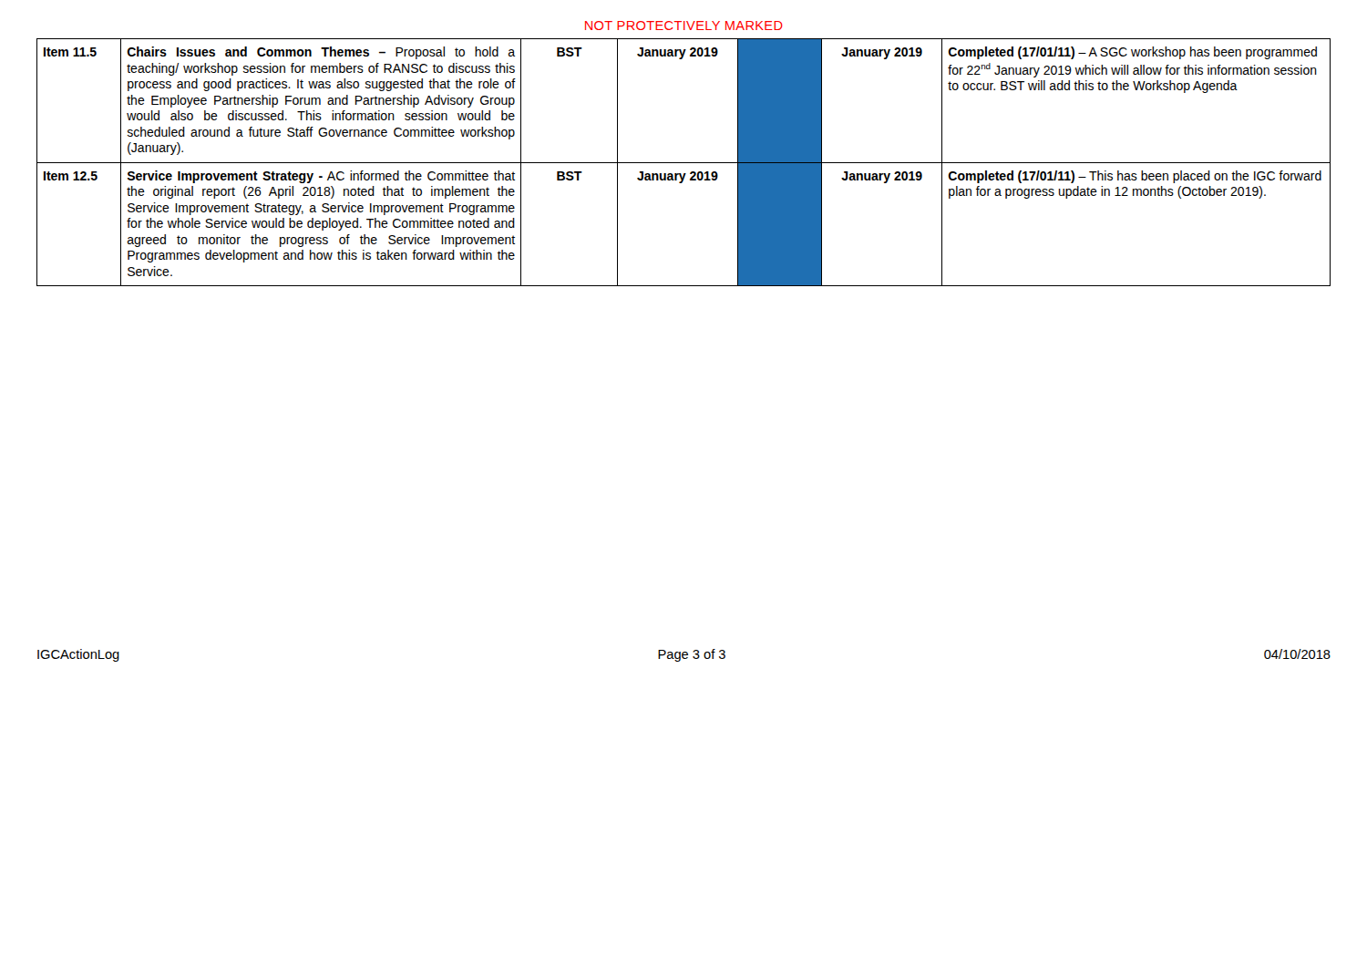NOT PROTECTIVELY MARKED
| Item 11.5 | Chairs Issues and Common Themes – Proposal to hold a teaching/ workshop session for members of RANSC to discuss this process and good practices. It was also suggested that the role of the Employee Partnership Forum and Partnership Advisory Group would also be discussed. This information session would be scheduled around a future Staff Governance Committee workshop (January). | BST | January 2019 | | January 2019 | Completed (17/01/11) – A SGC workshop has been programmed for 22 nd January 2019 which will allow for this information session to occur. BST will add this to the Workshop Agenda |
| Item 12.5 | Service Improvement Strategy - AC informed the Committee that the original report (26 April 2018) noted that to implement the Service Improvement Strategy, a Service Improvement Programme for the whole Service would be deployed. The Committee noted and agreed to monitor the progress of the Service Improvement Programmes development and how this is taken forward within the Service. | BST | January 2019 | | January 2019 | Completed (17/01/11) – This has been placed on the IGC forward plan for a progress update in 12 months (October 2019). |
IGCActionLog
Page 3 of 3
04/10/2018